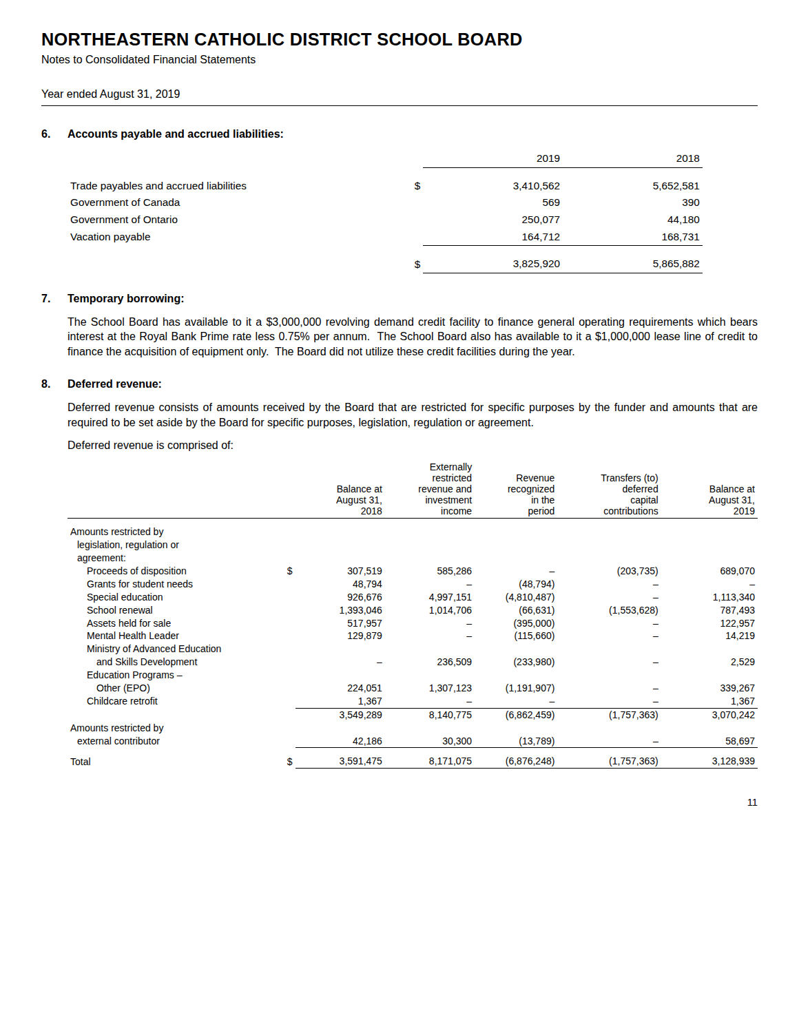NORTHEASTERN CATHOLIC DISTRICT SCHOOL BOARD
Notes to Consolidated Financial Statements
Year ended August 31, 2019
6. Accounts payable and accrued liabilities:
| | | 2019 | 2018 |
| Trade payables and accrued liabilities | $ | 3,410,562 | 5,652,581 |
| Government of Canada | | 569 | 390 |
| Government of Ontario | | 250,077 | 44,180 |
| Vacation payable | | 164,712 | 168,731 |
| | $ | 3,825,920 | 5,865,882 |
7. Temporary borrowing:
The School Board has available to it a $3,000,000 revolving demand credit facility to finance general operating requirements which bears interest at the Royal Bank Prime rate less 0.75% per annum. The School Board also has available to it a $1,000,000 lease line of credit to finance the acquisition of equipment only. The Board did not utilize these credit facilities during the year.
8. Deferred revenue:
Deferred revenue consists of amounts received by the Board that are restricted for specific purposes by the funder and amounts that are required to be set aside by the Board for specific purposes, legislation, regulation or agreement.
Deferred revenue is comprised of:
| | | Balance at August 31, 2018 | Externally restricted revenue and investment income | Revenue recognized in the period | Transfers (to) deferred capital contributions | Balance at August 31, 2019 |
| --- | --- | --- | --- | --- | --- | --- |
| Amounts restricted by |
| legislation, regulation or |
| agreement: |
| Proceeds of disposition | $ | 307,519 | 585,286 | – | (203,735) | 689,070 |
| Grants for student needs | | 48,794 | – | (48,794) | – | – |
| Special education | | 926,676 | 4,997,151 | (4,810,487) | – | 1,113,340 |
| School renewal | | 1,393,046 | 1,014,706 | (66,631) | (1,553,628) | 787,493 |
| Assets held for sale | | 517,957 | – | (395,000) | – | 122,957 |
| Mental Health Leader | | 129,879 | – | (115,660) | – | 14,219 |
| Ministry of Advanced Education |
| and Skills Development | | – | 236,509 | (233,980) | – | 2,529 |
| Education Programs – |
| Other (EPO) | | 224,051 | 1,307,123 | (1,191,907) | – | 339,267 |
| Childcare retrofit | | 1,367 | – | – | – | 1,367 |
| | | 3,549,289 | 8,140,775 | (6,862,459) | (1,757,363) | 3,070,242 |
| Amounts restricted by |
| external contributor | | 42,186 | 30,300 | (13,789) | – | 58,697 |
| Total | $ | 3,591,475 | 8,171,075 | (6,876,248) | (1,757,363) | 3,128,939 |
11